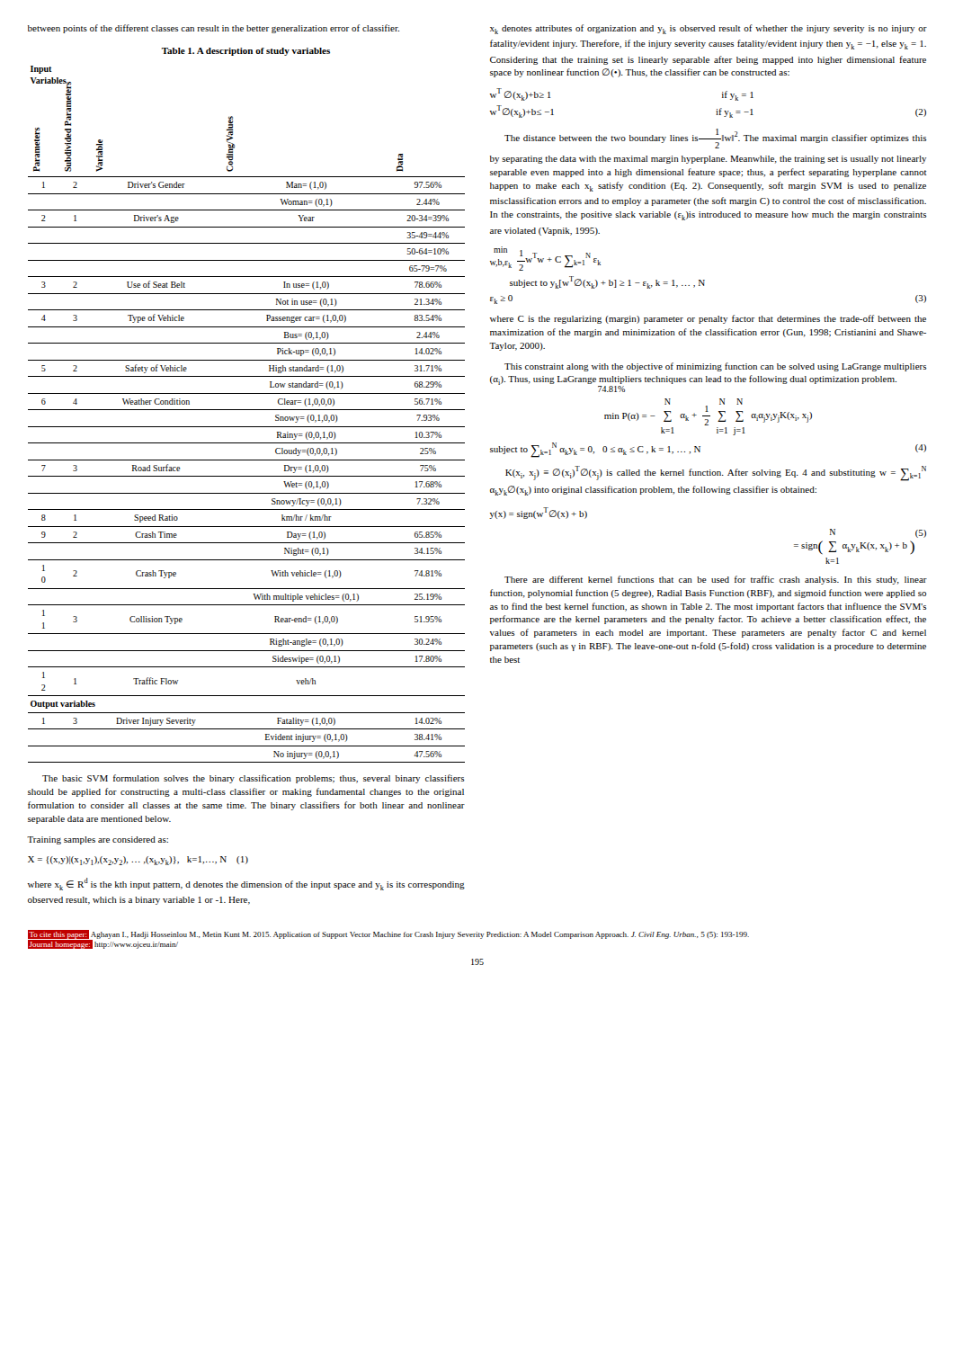between points of the different classes can result in the better generalization error of classifier.
Table 1. A description of study variables
| Input Variables | | | |
| Parameters | Subdivided Parameters | Variable | Coding/Values | Data |
| 1 | 2 | Driver's Gender | Man= (1,0) | 97.56% |
| | | | Woman= (0,1) | 2.44% |
| 2 | 1 | Driver's Age | Year | 20-34=39% |
| | | | | 35-49=44% |
| | | | | 50-64=10% |
| | | | | 65-79=7% |
| 3 | 2 | Use of Seat Belt | In use= (1,0) | 78.66% |
| | | | Not in use= (0,1) | 21.34% |
| 4 | 3 | Type of Vehicle | Passenger car= (1,0,0) | 83.54% |
| | | | Bus= (0,1,0) | 2.44% |
| | | | Pick-up= (0,0,1) | 14.02% |
| 5 | 2 | Safety of Vehicle | High standard= (1,0) | 31.71% |
| | | | Low standard= (0,1) | 68.29% |
| 6 | 4 | Weather Condition | Clear= (1,0,0,0) | 56.71% |
| | | | Snowy= (0,1,0,0) | 7.93% |
| | | | Rainy= (0,0,1,0) | 10.37% |
| | | | Cloudy=(0,0,0,1) | 25% |
| 7 | 3 | Road Surface | Dry= (1,0,0) | 75% |
| | | | Wet= (0,1,0) | 17.68% |
| | | | Snowy/Icy= (0,0,1) | 7.32% |
| 8 | 1 | Speed Ratio | km/hr / km/hr | |
| 9 | 2 | Crash Time | Day= (1,0) | 65.85% |
| | | | Night= (0,1) | 34.15% |
| 1 0 | 2 | Crash Type | With vehicle= (1,0) | 74.81% |
| | | | With multiple vehicles= (0,1) | 25.19% |
| 1 1 | 3 | Collision Type | Rear-end= (1,0,0) | 51.95% |
| | | | Right-angle= (0,1,0) | 30.24% |
| | | | Sideswipe= (0,0,1) | 17.80% |
| 1 2 | 1 | Traffic Flow | veh/h | |
| Output variables |
| 1 | 3 | Driver Injury Severity | Fatality= (1,0,0) | 14.02% |
| | | | Evident injury= (0,1,0) | 38.41% |
| | | | No injury= (0,0,1) | 47.56% |
The basic SVM formulation solves the binary classification problems; thus, several binary classifiers should be applied for constructing a multi-class classifier or making fundamental changes to the original formulation to consider all classes at the same time. The binary classifiers for both linear and nonlinear separable data are mentioned below.
Training samples are considered as:
X = {(x,y)|(x1,y1),(x2,y2), … ,(xk,yk)}, k=1,…, N (1)
where xk ∈ Rd is the kth input pattern, d denotes the dimension of the input space and yk is its corresponding observed result, which is a binary variable 1 or -1. Here,
xk denotes attributes of organization and yk is observed result of whether the injury severity is no injury or fatality/evident injury. Therefore, if the injury severity causes fatality/evident injury then yk = −1, else yk = 1. Considering that the training set is linearly separable after being mapped into higher dimensional feature space by nonlinear function ∅(•). Thus, the classifier can be constructed as:
wT ∅(xk)+b≥ 1 if yk = 1
wT∅(xk)+b≤ −1 if yk = −1 (2)
The distance between the two boundary lines is12‖w‖2. The maximal margin classifier optimizes this by separating the data with the maximal margin hyperplane. Meanwhile, the training set is usually not linearly separable even mapped into a high dimensional feature space; thus, a perfect separating hyperplane cannot happen to make each xk satisfy condition (Eq. 2). Consequently, soft margin SVM is used to penalize misclassification errors and to employ a parameter (the soft margin C) to control the cost of misclassification. In the constraints, the positive slack variable (εk)is introduced to measure how much the margin constraints are violated (Vapnik, 1995).
min
w,b,εk
12wTw + C ∑k=1N εk
subject to yk[wT∅(xk) + b] ≥ 1 − εk, k = 1, … , N
εk ≥ 0 (3)
where C is the regularizing (margin) parameter or penalty factor that determines the trade-off between the maximization of the margin and minimization of the classification error (Gun, 1998; Cristianini and Shawe-Taylor, 2000).
This constraint along with the objective of minimizing function can be solved using LaGrange multipliers (αi). Thus, using LaGrange multipliers techniques can lead to the following dual optimization problem.
74.81%
min P(α) = − N ∑ k=1 αk + 12 N ∑ i=1 N ∑ j=1 αiαjyiyjK(xi, xj)
subject to ∑k=1N αkyk = 0, 0 ≤ αk ≤ C , k = 1, … , N (4)
K(xi, xj) ≡ ∅(xi)T∅(xj) is called the kernel function. After solving Eq. 4 and substituting w = ∑k=1N αkyk∅(xk) into original classification problem, the following classifier is obtained:
y(x) = sign(wT∅(x) + b)
= sign( N ∑ k=1 αkykK(x, xk) + b ) (5)
There are different kernel functions that can be used for traffic crash analysis. In this study, linear function, polynomial function (5 degree), Radial Basis Function (RBF), and sigmoid function were applied so as to find the best kernel function, as shown in Table 2. The most important factors that influence the SVM's performance are the kernel parameters and the penalty factor. To achieve a better classification effect, the values of parameters in each model are important. These parameters are penalty factor C and kernel parameters (such as γ in RBF). The leave-one-out n-fold (5-fold) cross validation is a procedure to determine the best
To cite this paper: Aghayan I., Hadji Hosseinlou M., Metin Kunt M. 2015. Application of Support Vector Machine for Crash Injury Severity Prediction: A Model Comparison Approach. J. Civil Eng. Urban., 5 (5): 193-199.
Journal homepage: http://www.ojceu.ir/main/
195